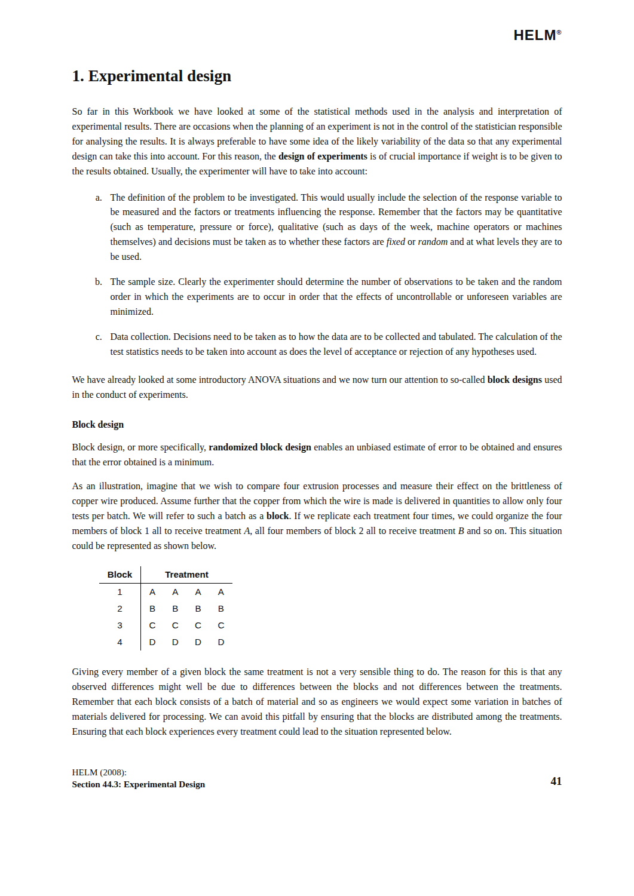HELM®
1. Experimental design
So far in this Workbook we have looked at some of the statistical methods used in the analysis and interpretation of experimental results. There are occasions when the planning of an experiment is not in the control of the statistician responsible for analysing the results. It is always preferable to have some idea of the likely variability of the data so that any experimental design can take this into account. For this reason, the design of experiments is of crucial importance if weight is to be given to the results obtained. Usually, the experimenter will have to take into account:
The definition of the problem to be investigated. This would usually include the selection of the response variable to be measured and the factors or treatments influencing the response. Remember that the factors may be quantitative (such as temperature, pressure or force), qualitative (such as days of the week, machine operators or machines themselves) and decisions must be taken as to whether these factors are fixed or random and at what levels they are to be used.
The sample size. Clearly the experimenter should determine the number of observations to be taken and the random order in which the experiments are to occur in order that the effects of uncontrollable or unforeseen variables are minimized.
Data collection. Decisions need to be taken as to how the data are to be collected and tabulated. The calculation of the test statistics needs to be taken into account as does the level of acceptance or rejection of any hypotheses used.
We have already looked at some introductory ANOVA situations and we now turn our attention to so-called block designs used in the conduct of experiments.
Block design
Block design, or more specifically, randomized block design enables an unbiased estimate of error to be obtained and ensures that the error obtained is a minimum.
As an illustration, imagine that we wish to compare four extrusion processes and measure their effect on the brittleness of copper wire produced. Assume further that the copper from which the wire is made is delivered in quantities to allow only four tests per batch. We will refer to such a batch as a block. If we replicate each treatment four times, we could organize the four members of block 1 all to receive treatment A, all four members of block 2 all to receive treatment B and so on. This situation could be represented as shown below.
| Block | Treatment |
| --- | --- |
| 1 | A | A | A | A |
| 2 | B | B | B | B |
| 3 | C | C | C | C |
| 4 | D | D | D | D |
Giving every member of a given block the same treatment is not a very sensible thing to do. The reason for this is that any observed differences might well be due to differences between the blocks and not differences between the treatments. Remember that each block consists of a batch of material and so as engineers we would expect some variation in batches of materials delivered for processing. We can avoid this pitfall by ensuring that the blocks are distributed among the treatments. Ensuring that each block experiences every treatment could lead to the situation represented below.
HELM (2008):
Section 44.3: Experimental Design
41